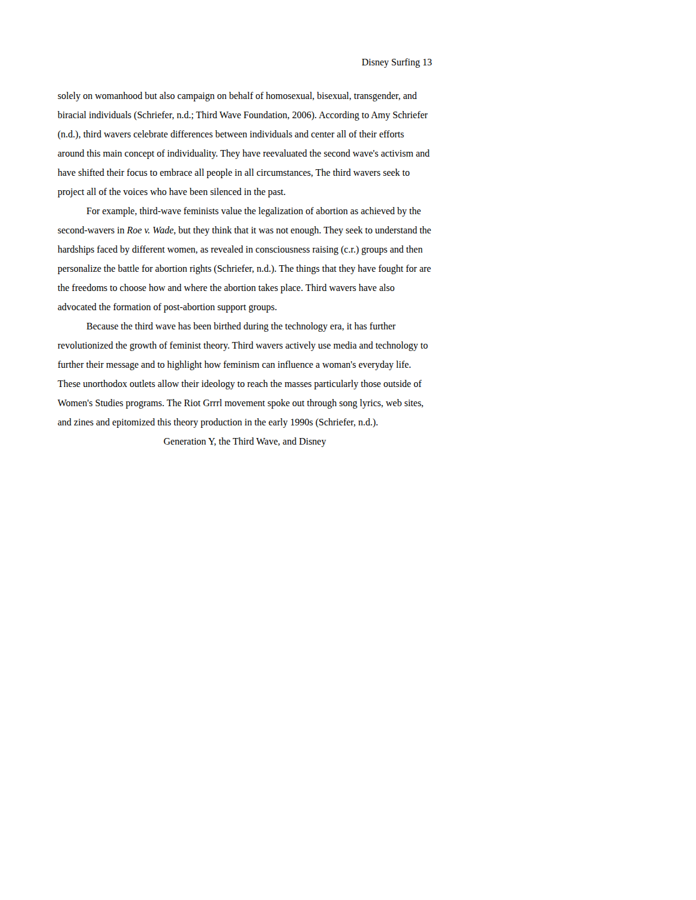Disney Surfing 13
solely on womanhood but also campaign on behalf of homosexual, bisexual, transgender, and biracial individuals (Schriefer, n.d.; Third Wave Foundation, 2006). According to Amy Schriefer (n.d.), third wavers celebrate differences between individuals and center all of their efforts around this main concept of individuality. They have reevaluated the second wave's activism and have shifted their focus to embrace all people in all circumstances, The third wavers seek to project all of the voices who have been silenced in the past.
For example, third-wave feminists value the legalization of abortion as achieved by the second-wavers in Roe v. Wade, but they think that it was not enough. They seek to understand the hardships faced by different women, as revealed in consciousness raising (c.r.) groups and then personalize the battle for abortion rights (Schriefer, n.d.). The things that they have fought for are the freedoms to choose how and where the abortion takes place. Third wavers have also advocated the formation of post-abortion support groups.
Because the third wave has been birthed during the technology era, it has further revolutionized the growth of feminist theory. Third wavers actively use media and technology to further their message and to highlight how feminism can influence a woman's everyday life. These unorthodox outlets allow their ideology to reach the masses particularly those outside of Women's Studies programs. The Riot Grrrl movement spoke out through song lyrics, web sites, and zines and epitomized this theory production in the early 1990s (Schriefer, n.d.).
Generation Y, the Third Wave, and Disney